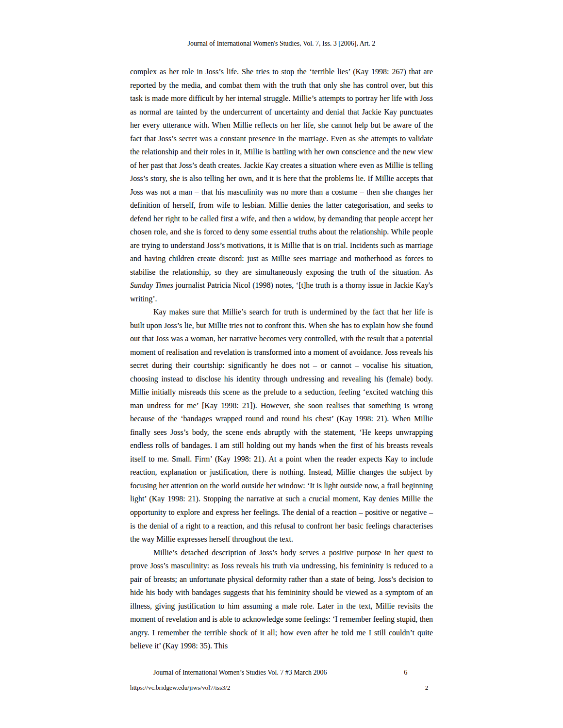Journal of International Women's Studies, Vol. 7, Iss. 3 [2006], Art. 2
complex as her role in Joss’s life. She tries to stop the ‘terrible lies’ (Kay 1998: 267) that are reported by the media, and combat them with the truth that only she has control over, but this task is made more difficult by her internal struggle. Millie’s attempts to portray her life with Joss as normal are tainted by the undercurrent of uncertainty and denial that Jackie Kay punctuates her every utterance with. When Millie reflects on her life, she cannot help but be aware of the fact that Joss’s secret was a constant presence in the marriage. Even as she attempts to validate the relationship and their roles in it, Millie is battling with her own conscience and the new view of her past that Joss’s death creates. Jackie Kay creates a situation where even as Millie is telling Joss’s story, she is also telling her own, and it is here that the problems lie. If Millie accepts that Joss was not a man – that his masculinity was no more than a costume – then she changes her definition of herself, from wife to lesbian. Millie denies the latter categorisation, and seeks to defend her right to be called first a wife, and then a widow, by demanding that people accept her chosen role, and she is forced to deny some essential truths about the relationship. While people are trying to understand Joss’s motivations, it is Millie that is on trial. Incidents such as marriage and having children create discord: just as Millie sees marriage and motherhood as forces to stabilise the relationship, so they are simultaneously exposing the truth of the situation. As Sunday Times journalist Patricia Nicol (1998) notes, ‘[t]he truth is a thorny issue in Jackie Kay's writing’.
Kay makes sure that Millie’s search for truth is undermined by the fact that her life is built upon Joss’s lie, but Millie tries not to confront this. When she has to explain how she found out that Joss was a woman, her narrative becomes very controlled, with the result that a potential moment of realisation and revelation is transformed into a moment of avoidance. Joss reveals his secret during their courtship: significantly he does not – or cannot – vocalise his situation, choosing instead to disclose his identity through undressing and revealing his (female) body. Millie initially misreads this scene as the prelude to a seduction, feeling ‘excited watching this man undress for me’ [Kay 1998: 21]). However, she soon realises that something is wrong because of the ‘bandages wrapped round and round his chest’ (Kay 1998: 21). When Millie finally sees Joss’s body, the scene ends abruptly with the statement, ‘He keeps unwrapping endless rolls of bandages. I am still holding out my hands when the first of his breasts reveals itself to me. Small. Firm’ (Kay 1998: 21). At a point when the reader expects Kay to include reaction, explanation or justification, there is nothing. Instead, Millie changes the subject by focusing her attention on the world outside her window: ‘It is light outside now, a frail beginning light’ (Kay 1998: 21). Stopping the narrative at such a crucial moment, Kay denies Millie the opportunity to explore and express her feelings. The denial of a reaction – positive or negative – is the denial of a right to a reaction, and this refusal to confront her basic feelings characterises the way Millie expresses herself throughout the text.
Millie’s detached description of Joss’s body serves a positive purpose in her quest to prove Joss’s masculinity: as Joss reveals his truth via undressing, his femininity is reduced to a pair of breasts; an unfortunate physical deformity rather than a state of being. Joss’s decision to hide his body with bandages suggests that his femininity should be viewed as a symptom of an illness, giving justification to him assuming a male role. Later in the text, Millie revisits the moment of revelation and is able to acknowledge some feelings: ‘I remember feeling stupid, then angry. I remember the terrible shock of it all; how even after he told me I still couldn’t quite believe it’ (Kay 1998: 35). This
Journal of International Women’s Studies Vol. 7 #3 March 2006 6
https://vc.bridgew.edu/jiws/vol7/iss3/2 2